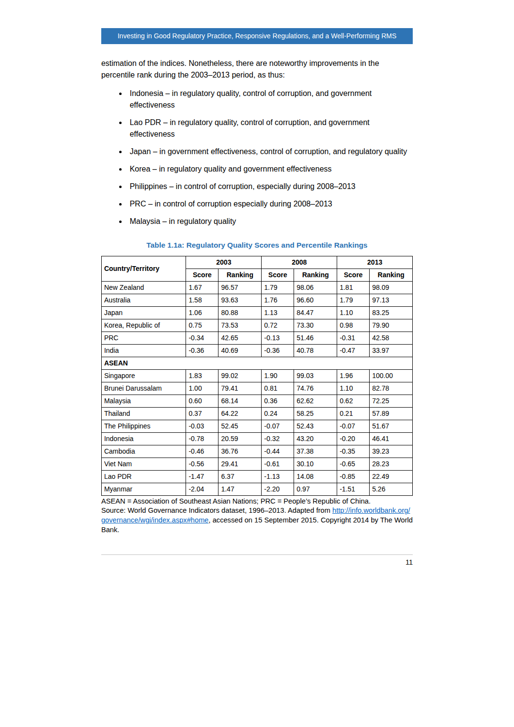Investing in Good Regulatory Practice, Responsive Regulations, and a Well-Performing RMS
estimation of the indices. Nonetheless, there are noteworthy improvements in the percentile rank during the 2003–2013 period, as thus:
Indonesia – in regulatory quality, control of corruption, and government effectiveness
Lao PDR – in regulatory quality, control of corruption, and government effectiveness
Japan – in government effectiveness, control of corruption, and regulatory quality
Korea – in regulatory quality and government effectiveness
Philippines – in control of corruption, especially during 2008–2013
PRC – in control of corruption especially during 2008–2013
Malaysia – in regulatory quality
Table 1.1a: Regulatory Quality Scores and Percentile Rankings
| Country/Territory | 2003 | 2008 | 2013 |
| --- | --- | --- | --- |
| Score | Ranking | Score | Ranking | Score | Ranking |
| New Zealand | 1.67 | 96.57 | 1.79 | 98.06 | 1.81 | 98.09 |
| Australia | 1.58 | 93.63 | 1.76 | 96.60 | 1.79 | 97.13 |
| Japan | 1.06 | 80.88 | 1.13 | 84.47 | 1.10 | 83.25 |
| Korea, Republic of | 0.75 | 73.53 | 0.72 | 73.30 | 0.98 | 79.90 |
| PRC | -0.34 | 42.65 | -0.13 | 51.46 | -0.31 | 42.58 |
| India | -0.36 | 40.69 | -0.36 | 40.78 | -0.47 | 33.97 |
| ASEAN |
| Singapore | 1.83 | 99.02 | 1.90 | 99.03 | 1.96 | 100.00 |
| Brunei Darussalam | 1.00 | 79.41 | 0.81 | 74.76 | 1.10 | 82.78 |
| Malaysia | 0.60 | 68.14 | 0.36 | 62.62 | 0.62 | 72.25 |
| Thailand | 0.37 | 64.22 | 0.24 | 58.25 | 0.21 | 57.89 |
| The Philippines | -0.03 | 52.45 | -0.07 | 52.43 | -0.07 | 51.67 |
| Indonesia | -0.78 | 20.59 | -0.32 | 43.20 | -0.20 | 46.41 |
| Cambodia | -0.46 | 36.76 | -0.44 | 37.38 | -0.35 | 39.23 |
| Viet Nam | -0.56 | 29.41 | -0.61 | 30.10 | -0.65 | 28.23 |
| Lao PDR | -1.47 | 6.37 | -1.13 | 14.08 | -0.85 | 22.49 |
| Myanmar | -2.04 | 1.47 | -2.20 | 0.97 | -1.51 | 5.26 |
ASEAN = Association of Southeast Asian Nations; PRC = People’s Republic of China.
Source: World Governance Indicators dataset, 1996–2013. Adapted from http://info.worldbank.org/governance/wgi/index.aspx#home, accessed on 15 September 2015. Copyright 2014 by The World Bank.
11